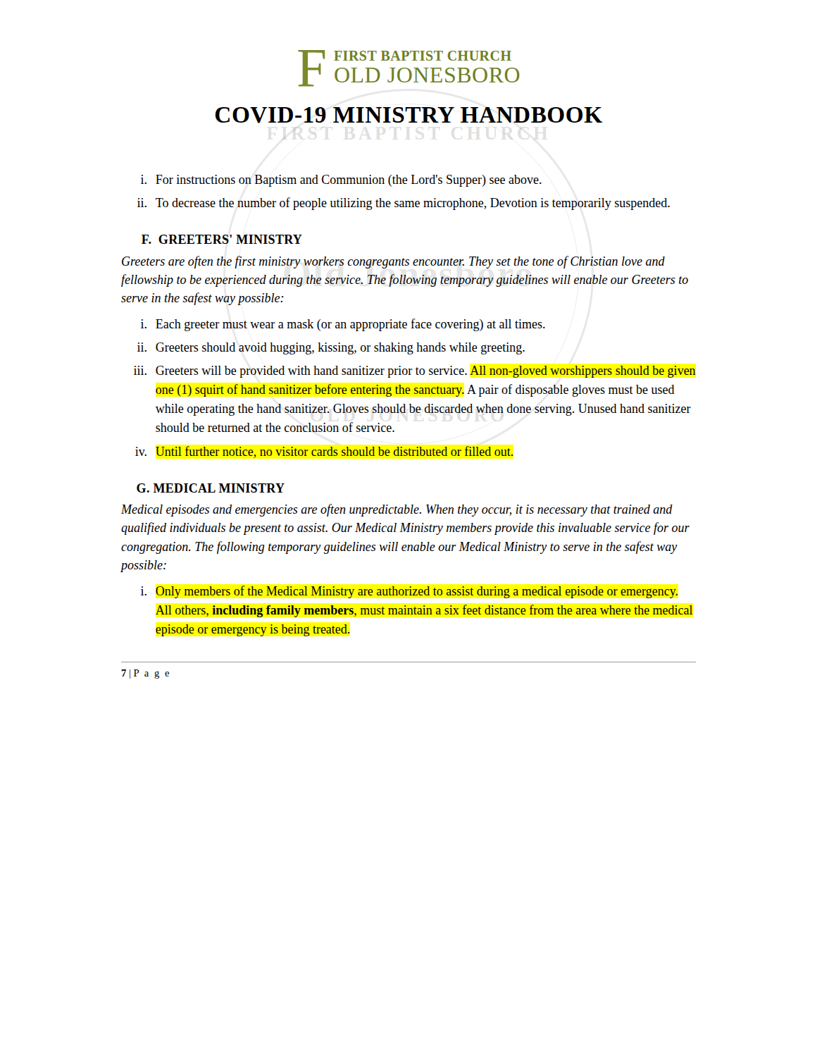FIRST BAPTIST CHURCH
Old Jonesboro
OLD JONESBORO
F FIRST BAPTIST CHURCH
OLD JONESBORO
COVID-19 MINISTRY HANDBOOK
For instructions on Baptism and Communion (the Lord's Supper) see above.
To decrease the number of people utilizing the same microphone, Devotion is temporarily suspended.
F. GREETERS' MINISTRY
Greeters are often the first ministry workers congregants encounter. They set the tone of Christian love and fellowship to be experienced during the service. The following temporary guidelines will enable our Greeters to serve in the safest way possible:
Each greeter must wear a mask (or an appropriate face covering) at all times.
Greeters should avoid hugging, kissing, or shaking hands while greeting.
Greeters will be provided with hand sanitizer prior to service. All non-gloved worshippers should be given one (1) squirt of hand sanitizer before entering the sanctuary. A pair of disposable gloves must be used while operating the hand sanitizer. Gloves should be discarded when done serving. Unused hand sanitizer should be returned at the conclusion of service.
Until further notice, no visitor cards should be distributed or filled out.
G. MEDICAL MINISTRY
Medical episodes and emergencies are often unpredictable. When they occur, it is necessary that trained and qualified individuals be present to assist. Our Medical Ministry members provide this invaluable service for our congregation. The following temporary guidelines will enable our Medical Ministry to serve in the safest way possible:
Only members of the Medical Ministry are authorized to assist during a medical episode or emergency. All others, including family members, must maintain a six feet distance from the area where the medical episode or emergency is being treated.
7 | P a g e